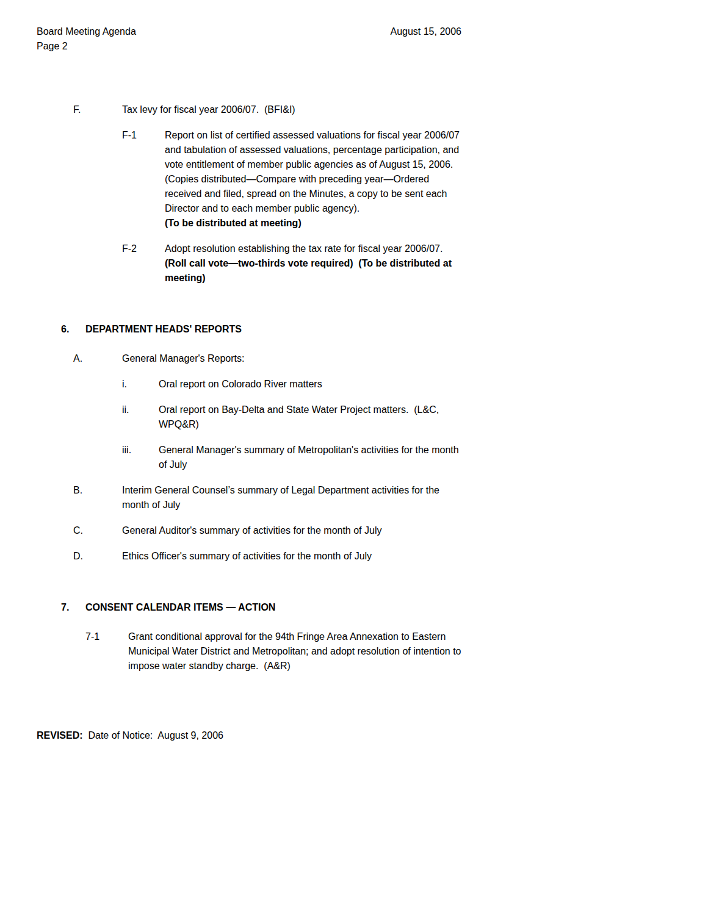Board Meeting Agenda
Page 2
August 15, 2006
F.
Tax levy for fiscal year 2006/07. (BFI&I)
F-1
Report on list of certified assessed valuations for fiscal year 2006/07 and tabulation of assessed valuations, percentage participation, and vote entitlement of member public agencies as of August 15, 2006. (Copies distributed—Compare with preceding year—Ordered received and filed, spread on the Minutes, a copy to be sent each Director and to each member public agency).
(To be distributed at meeting)
F-2
Adopt resolution establishing the tax rate for fiscal year 2006/07.
(Roll call vote—two-thirds vote required) (To be distributed at meeting)
6.
DEPARTMENT HEADS' REPORTS
A.
General Manager's Reports:
i.
Oral report on Colorado River matters
ii.
Oral report on Bay-Delta and State Water Project matters. (L&C, WPQ&R)
iii.
General Manager's summary of Metropolitan's activities for the month of July
B.
Interim General Counsel’s summary of Legal Department activities for the month of July
C.
General Auditor's summary of activities for the month of July
D.
Ethics Officer's summary of activities for the month of July
7.
CONSENT CALENDAR ITEMS — ACTION
7-1
Grant conditional approval for the 94th Fringe Area Annexation to Eastern Municipal Water District and Metropolitan; and adopt resolution of intention to impose water standby charge. (A&R)
REVISED: Date of Notice: August 9, 2006